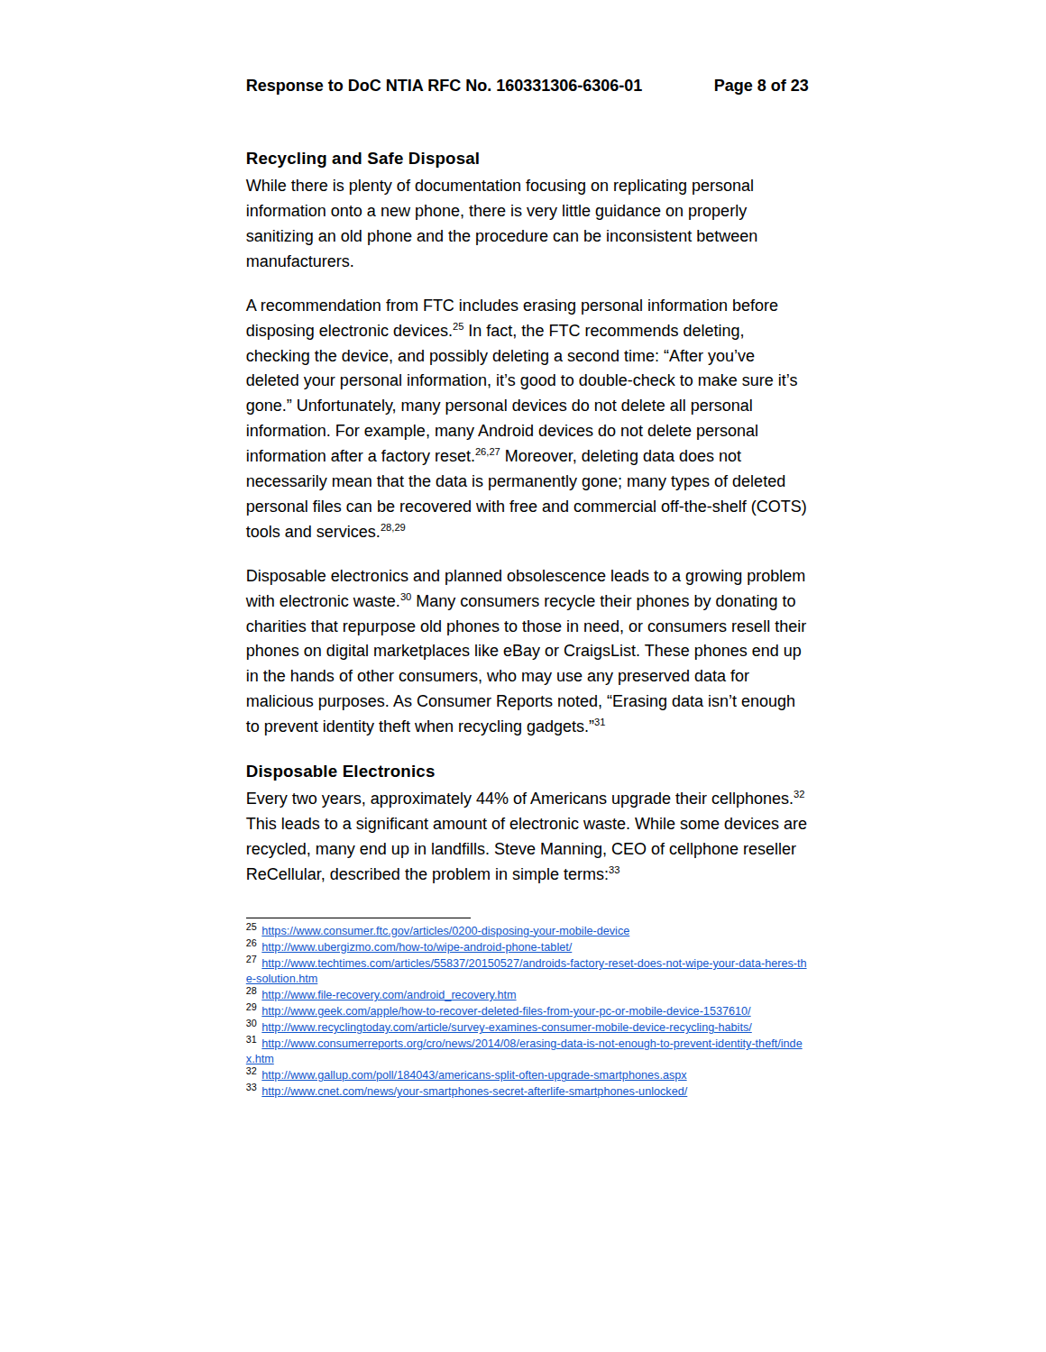Response to DoC NTIA RFC No. 160331306-6306-01 Page 8 of 23
Recycling and Safe Disposal
While there is plenty of documentation focusing on replicating personal information onto a new phone, there is very little guidance on properly sanitizing an old phone and the procedure can be inconsistent between manufacturers.
A recommendation from FTC includes erasing personal information before disposing electronic devices.25 In fact, the FTC recommends deleting, checking the device, and possibly deleting a second time: “After you’ve deleted your personal information, it’s good to double-check to make sure it’s gone.” Unfortunately, many personal devices do not delete all personal information. For example, many Android devices do not delete personal information after a factory reset.26,27 Moreover, deleting data does not necessarily mean that the data is permanently gone; many types of deleted personal files can be recovered with free and commercial off-the-shelf (COTS) tools and services.28,29
Disposable electronics and planned obsolescence leads to a growing problem with electronic waste.30 Many consumers recycle their phones by donating to charities that repurpose old phones to those in need, or consumers resell their phones on digital marketplaces like eBay or CraigsList. These phones end up in the hands of other consumers, who may use any preserved data for malicious purposes. As Consumer Reports noted, “Erasing data isn’t enough to prevent identity theft when recycling gadgets.”31
Disposable Electronics
Every two years, approximately 44% of Americans upgrade their cellphones.32 This leads to a significant amount of electronic waste. While some devices are recycled, many end up in landfills. Steve Manning, CEO of cellphone reseller ReCellular, described the problem in simple terms:33
25 https://www.consumer.ftc.gov/articles/0200-disposing-your-mobile-device
26 http://www.ubergizmo.com/how-to/wipe-android-phone-tablet/
27 http://www.techtimes.com/articles/55837/20150527/androids-factory-reset-does-not-wipe-your-data-heres-the-solution.htm
28 http://www.file-recovery.com/android_recovery.htm
29 http://www.geek.com/apple/how-to-recover-deleted-files-from-your-pc-or-mobile-device-1537610/
30 http://www.recyclingtoday.com/article/survey-examines-consumer-mobile-device-recycling-habits/
31 http://www.consumerreports.org/cro/news/2014/08/erasing-data-is-not-enough-to-prevent-identity-theft/index.htm
32 http://www.gallup.com/poll/184043/americans-split-often-upgrade-smartphones.aspx
33 http://www.cnet.com/news/your-smartphones-secret-afterlife-smartphones-unlocked/